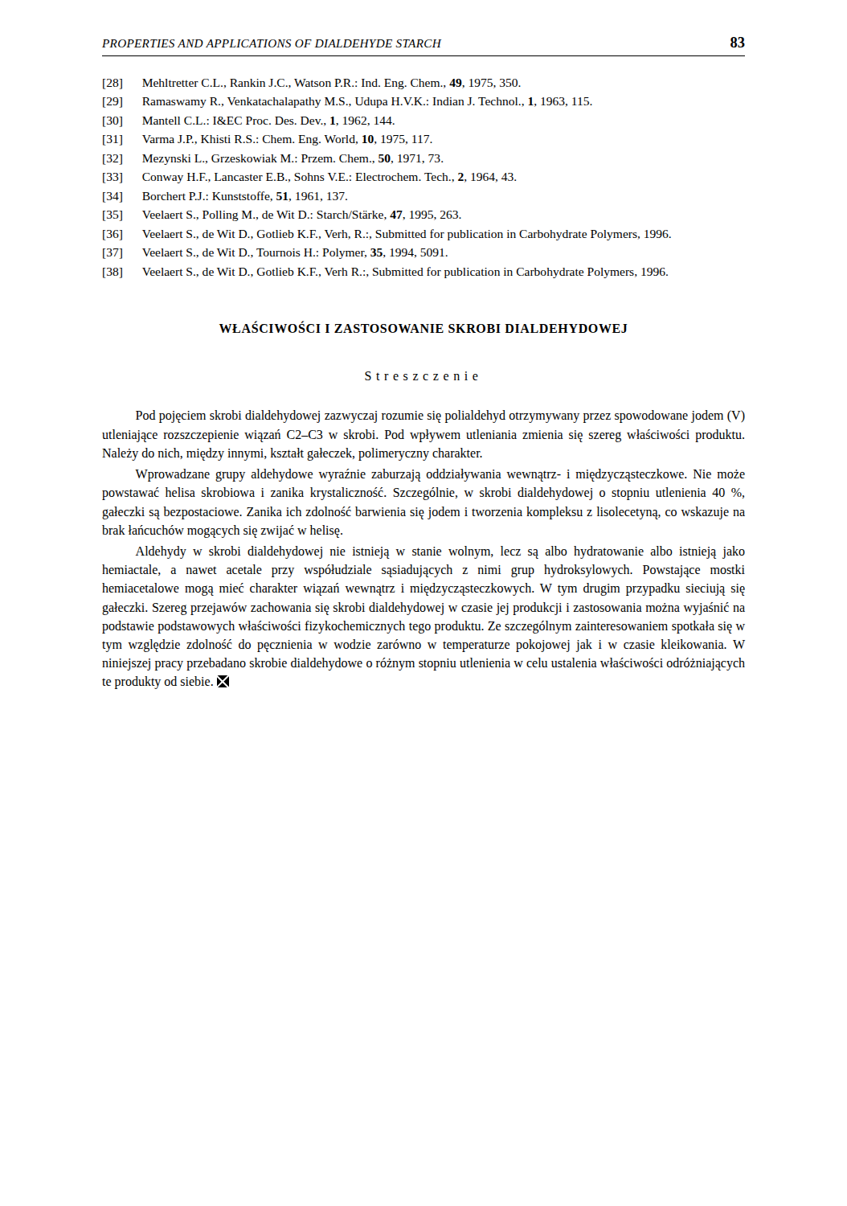PROPERTIES AND APPLICATIONS OF DIALDEHYDE STARCH 83
[28] Mehltretter C.L., Rankin J.C., Watson P.R.: Ind. Eng. Chem., 49, 1975, 350.
[29] Ramaswamy R., Venkatachalapathy M.S., Udupa H.V.K.: Indian J. Technol., 1, 1963, 115.
[30] Mantell C.L.: I&EC Proc. Des. Dev., 1, 1962, 144.
[31] Varma J.P., Khisti R.S.: Chem. Eng. World, 10, 1975, 117.
[32] Mezynski L., Grzeskowiak M.: Przem. Chem., 50, 1971, 73.
[33] Conway H.F., Lancaster E.B., Sohns V.E.: Electrochem. Tech., 2, 1964, 43.
[34] Borchert P.J.: Kunststoffe, 51, 1961, 137.
[35] Veelaert S., Polling M., de Wit D.: Starch/Stärke, 47, 1995, 263.
[36] Veelaert S., de Wit D., Gotlieb K.F., Verh, R.:, Submitted for publication in Carbohydrate Polymers, 1996.
[37] Veelaert S., de Wit D., Tournois H.: Polymer, 35, 1994, 5091.
[38] Veelaert S., de Wit D., Gotlieb K.F., Verh R.:, Submitted for publication in Carbohydrate Polymers, 1996.
Właściwości i zastosowanie skrobi dialdehydowej
Streszczenie
Pod pojęciem skrobi dialdehydowej zazwyczaj rozumie się polialdehyd otrzymywany przez spowodowane jodem (V) utleniające rozszczepienie wiązań C2–C3 w skrobi. Pod wpływem utleniania zmienia się szereg właściwości produktu. Należy do nich, między innymi, kształt gałeczek, polimeryczny charakter.
Wprowadzane grupy aldehydowe wyraźnie zaburzają oddziaływania wewnątrz- i międzycząsteczkowe. Nie może powstawać helisa skrobiowa i zanika krystaliczność. Szczególnie, w skrobi dialdehydowej o stopniu utlenienia 40 %, gałeczki są bezpostaciowe. Zanika ich zdolność barwienia się jodem i tworzenia kompleksu z lisolecetyną, co wskazuje na brak łańcuchów mogących się zwijać w helisę.
Aldehydy w skrobi dialdehydowej nie istnieją w stanie wolnym, lecz są albo hydratowanie albo istnieją jako hemiactale, a nawet acetale przy współudziale sąsiadujących z nimi grup hydroksylowych. Powstające mostki hemiacetalowe mogą mieć charakter wiązań wewnątrz i międzycząsteczkowych. W tym drugim przypadku sieciują się gałeczki. Szereg przejawów zachowania się skrobi dialdehydowej w czasie jej produkcji i zastosowania można wyjaśnić na podstawie podstawowych właściwości fizykochemicznych tego produktu. Ze szczególnym zainteresowaniem spotkała się w tym względzie zdolność do pęcznienia w wodzie zarówno w temperaturze pokojowej jak i w czasie kleikowania. W niniejszej pracy przebadano skrobie dialdehydowe o różnym stopniu utlenienia w celu ustalenia właściwości odróżniających te produkty od siebie.